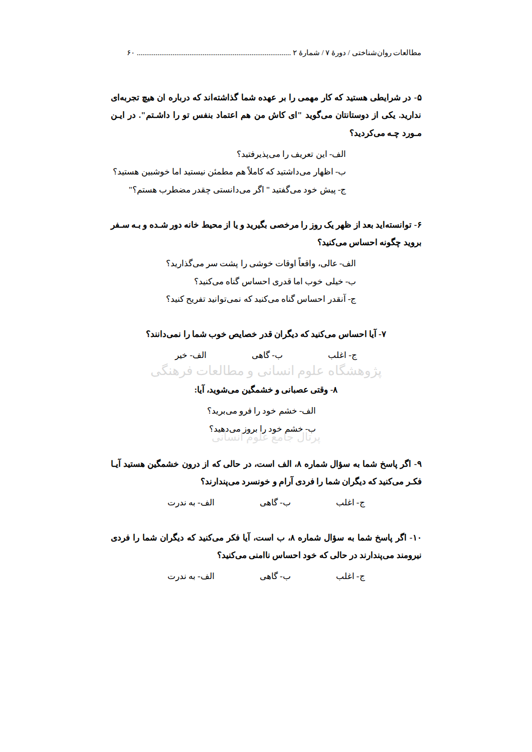پژوهشگاه علوم انسانی و مطالعات فرهنگی
پرتال جامع علوم انسانی
مطالعات روان‌شناختی / دورهٔ ۷ / شمارهٔ ۲ .................................................................................. ۶۰
۵- در شرایطی هستید که کار مهمی را بر عهده شما گذاشته‌اند که درباره ان هیچ تجربه‌ای ندارید. یکی از دوستانتان می‌گوید "ای کاش من هم اعتماد بنفس تو را داشـتم". در ایـن مـورد چـه می‌کردید؟
الف- این تعریف را می‌پذیرفتید؟
ب- اظهار می‌داشتید که کاملاً هم مطمئن نیستید اما خوشبین هستید؟
ج- پیش خود می‌گفتید " اگر می‌دانستی چقدر مضطرب هستم؟"
۶- توانسته‌اید بعد از ظهر یک روز را مرخصی بگیرید و یا از محیط خانه دور شـده و بـه سـفر بروید چگونه احساس می‌کنید؟
الف- عالی، واقعاً اوقات خوشی را پشت سر می‌گذارید؟
ب- خیلی خوب اما قدری احساس گناه می‌کنید؟
ج- آنقدر احساس گناه می‌کنید که نمی‌توانید تفریح کنید؟
۷- آیا احساس می‌کنید که دیگران قدر خصایص خوب شما را نمی‌دانند؟
ج- اغلب ب- گاهی الف- خیر
۸- وقتی عصبانی و خشمگین می‌شوید، آیا:
الف- خشم خود را فرو می‌برید؟
ب- خشم خود را بروز می‌دهید؟
۹- اگر پاسخ شما به سؤال شماره ۸، الف است، در حالی که از درون خشمگین هستید آیـا فکـر می‌کنید که دیگران شما را فردی آرام و خونسرد می‌پندارند؟
ج- اغلب ب- گاهی الف- به ندرت
۱۰- اگر پاسخ شما به سؤال شماره ۸، ب است، آیا فکر می‌کنید که دیگران شما را فردی نیرومند می‌پندارند در حالی که خود احساس ناامنی می‌کنید؟
ج- اغلب ب- گاهی الف- به ندرت